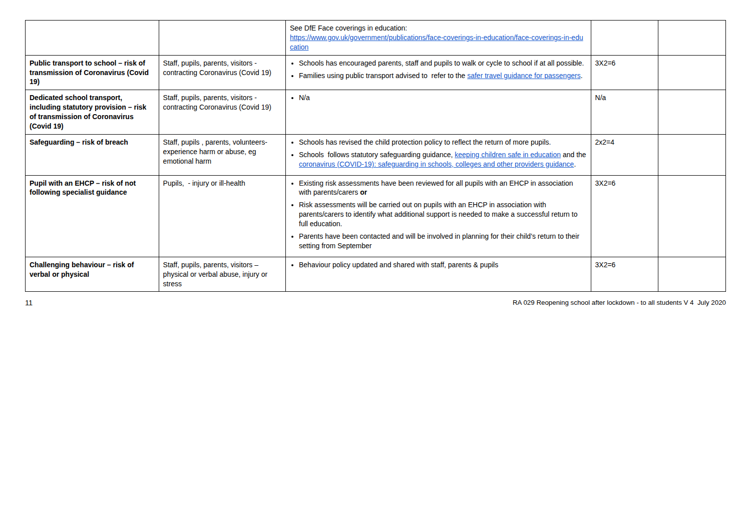| | | See DfE Face coverings in education: https://www.gov.uk/government/publications/face-coverings-in-education/face-coverings-in-education | | |
| Public transport to school – risk of transmission of Coronavirus (Covid 19) | Staff, pupils, parents, visitors - contracting Coronavirus (Covid 19) | Schools has encouraged parents, staff and pupils to walk or cycle to school if at all possible. Families using public transport advised to refer to the safer travel guidance for passengers . | 3X2=6 | |
| Dedicated school transport, including statutory provision – risk of transmission of Coronavirus (Covid 19) | Staff, pupils, parents, visitors - contracting Coronavirus (Covid 19) | N/a | N/a | |
| Safeguarding – risk of breach | Staff, pupils , parents, volunteers- experience harm or abuse, eg emotional harm | Schools has revised the child protection policy to reflect the return of more pupils. Schools follows statutory safeguarding guidance, keeping children safe in education and the coronavirus (COVID-19): safeguarding in schools, colleges and other providers guidance . | 2x2=4 | |
| Pupil with an EHCP – risk of not following specialist guidance | Pupils, - injury or ill-health | Existing risk assessments have been reviewed for all pupils with an EHCP in association with parents/carers or Risk assessments will be carried out on pupils with an EHCP in association with parents/carers to identify what additional support is needed to make a successful return to full education. Parents have been contacted and will be involved in planning for their child’s return to their setting from September | 3X2=6 | |
| Challenging behaviour – risk of verbal or physical | Staff, pupils, parents, visitors – physical or verbal abuse, injury or stress | Behaviour policy updated and shared with staff, parents & pupils | 3X2=6 | |
11 RA 029 Reopening school after lockdown - to all students V 4 July 2020